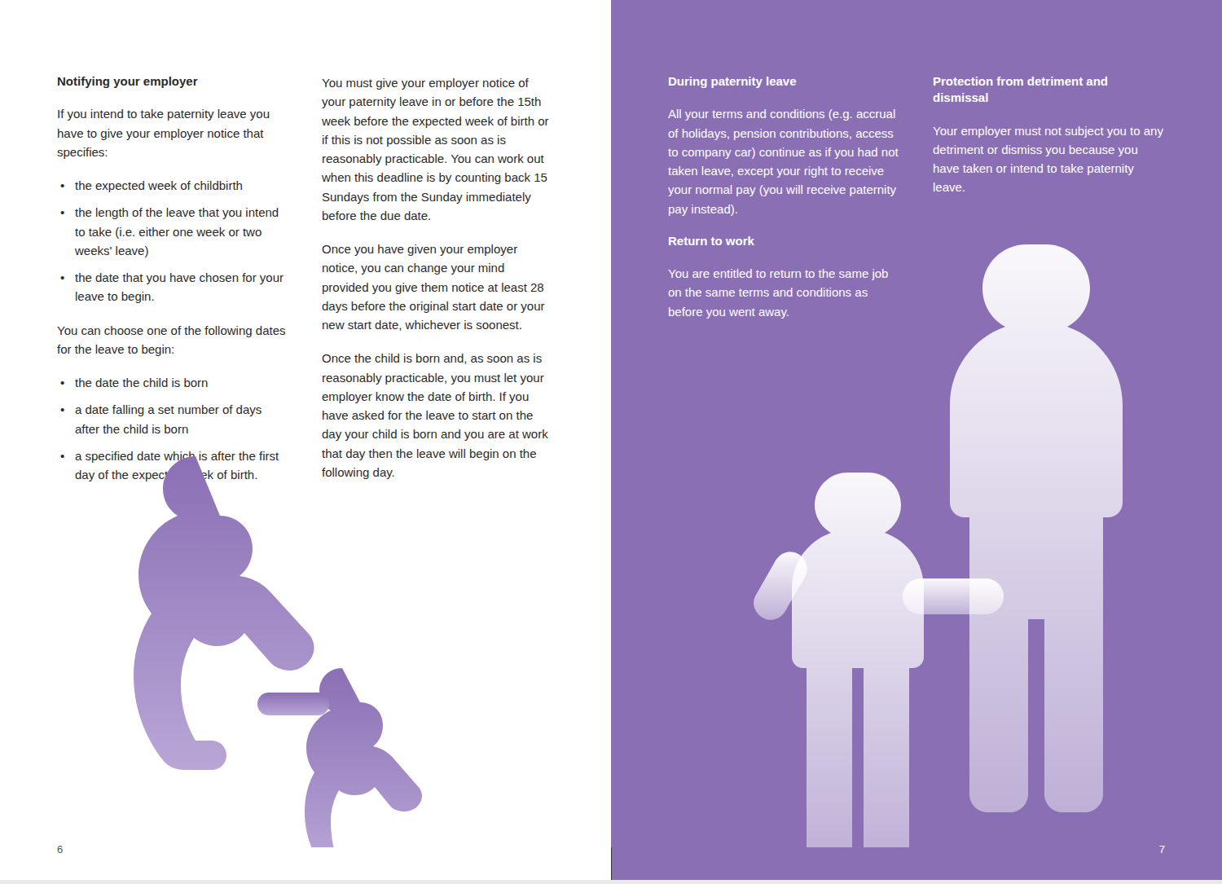Notifying your employer
If you intend to take paternity leave you have to give your employer notice that specifies:
the expected week of childbirth
the length of the leave that you intend to take (i.e. either one week or two weeks' leave)
the date that you have chosen for your leave to begin.
You can choose one of the following dates for the leave to begin:
the date the child is born
a date falling a set number of days after the child is born
a specified date which is after the first day of the expected week of birth.
You must give your employer notice of your paternity leave in or before the 15th week before the expected week of birth or if this is not possible as soon as is reasonably practicable. You can work out when this deadline is by counting back 15 Sundays from the Sunday immediately before the due date.
Once you have given your employer notice, you can change your mind provided you give them notice at least 28 days before the original start date or your new start date, whichever is soonest.
Once the child is born and, as soon as is reasonably practicable, you must let your employer know the date of birth. If you have asked for the leave to start on the day your child is born and you are at work that day then the leave will begin on the following day.
6
During paternity leave
All your terms and conditions (e.g. accrual of holidays, pension contributions, access to company car) continue as if you had not taken leave, except your right to receive your normal pay (you will receive paternity pay instead).
Return to work
You are entitled to return to the same job on the same terms and conditions as before you went away.
Protection from detriment and dismissal
Your employer must not subject you to any detriment or dismiss you because you have taken or intend to take paternity leave.
7